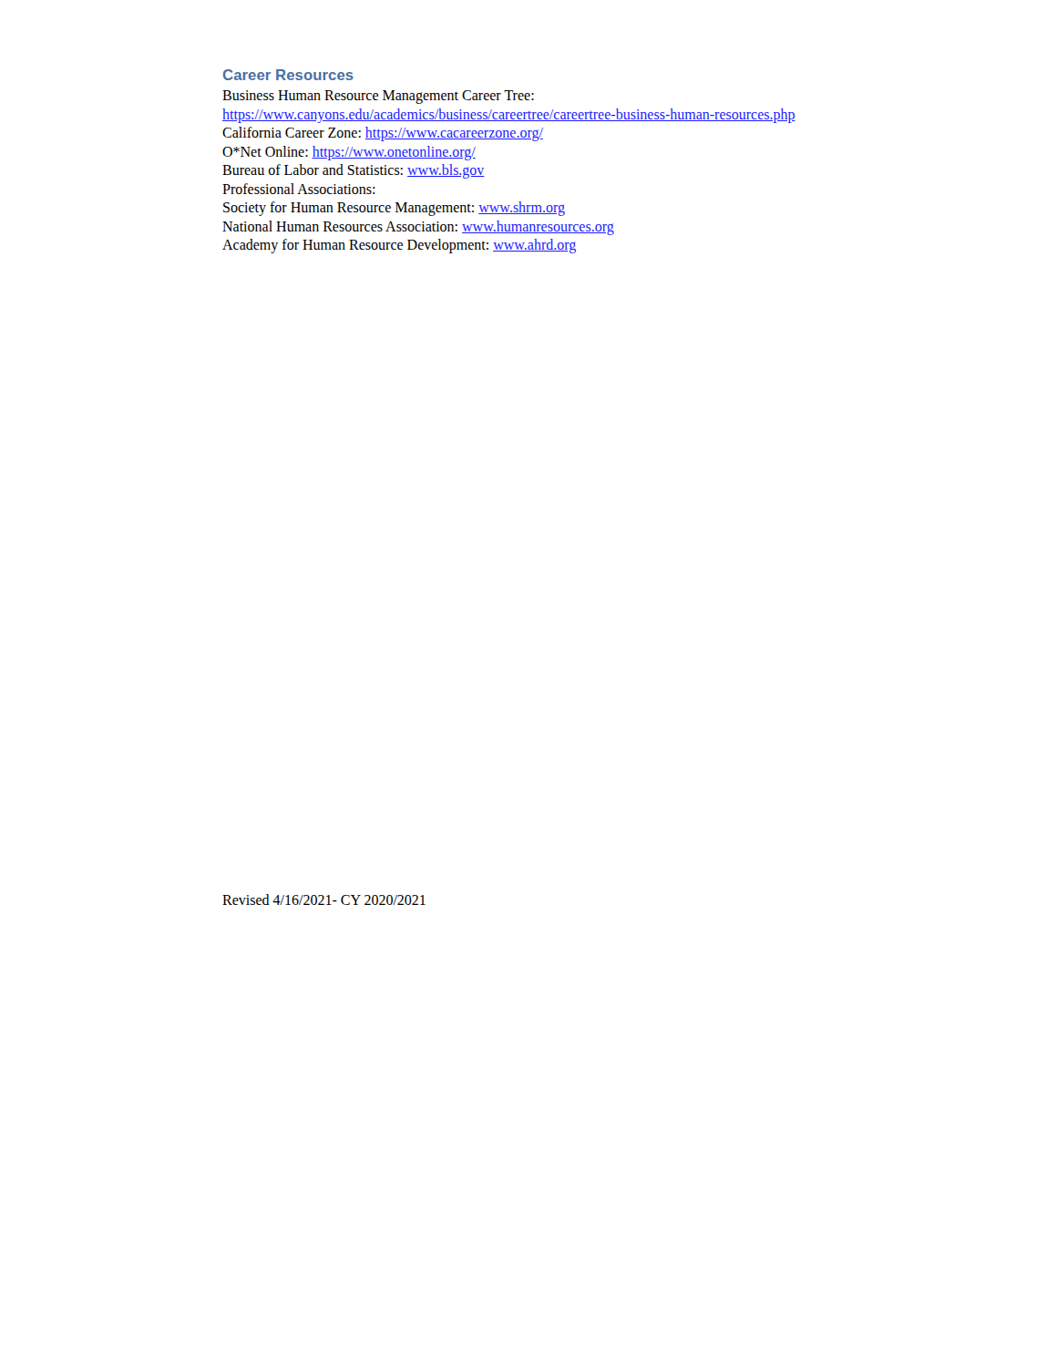Career Resources
Business Human Resource Management Career Tree:
https://www.canyons.edu/academics/business/careertree/careertree-business-human-resources.php California Career Zone: https://www.cacareerzone.org/
O*Net Online: https://www.onetonline.org/
Bureau of Labor and Statistics: www.bls.gov
Professional Associations:
Society for Human Resource Management: www.shrm.org
National Human Resources Association: www.humanresources.org
Academy for Human Resource Development: www.ahrd.org
Revised 4/16/2021- CY 2020/2021